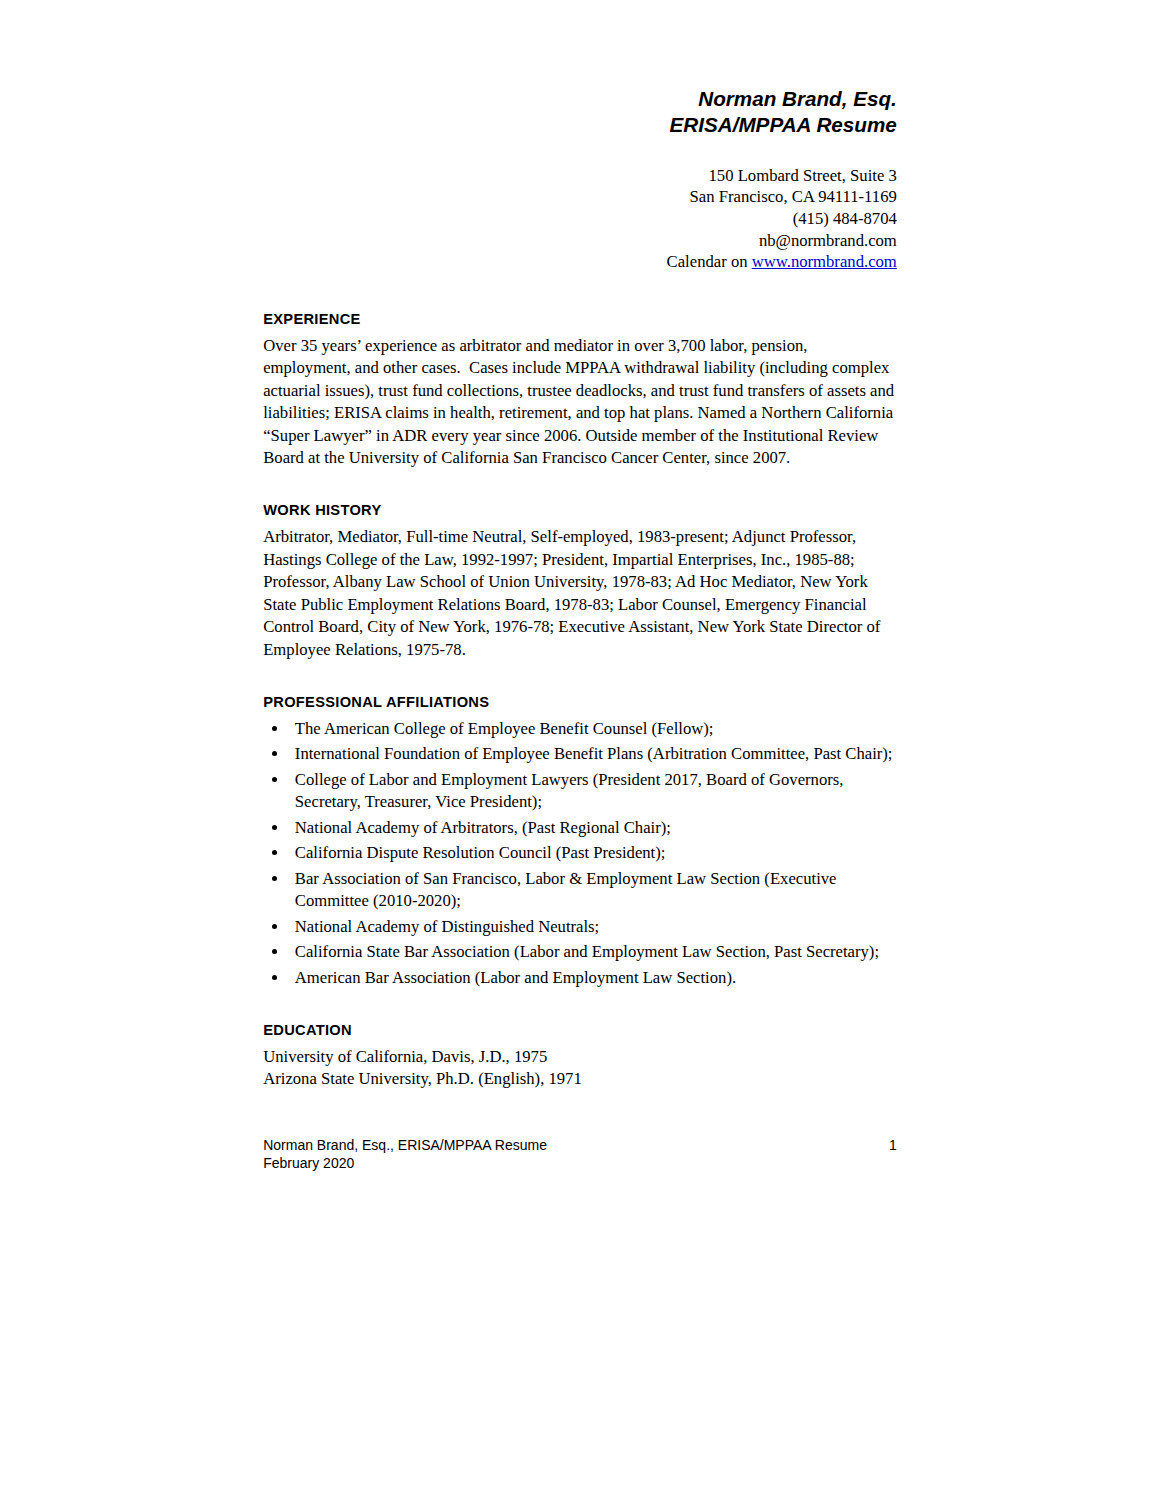Norman Brand, Esq.
ERISA/MPPAA Resume
150 Lombard Street, Suite 3
San Francisco, CA 94111-1169
(415) 484-8704
nb@normbrand.com
Calendar on www.normbrand.com
EXPERIENCE
Over 35 years’ experience as arbitrator and mediator in over 3,700 labor, pension, employment, and other cases. Cases include MPPAA withdrawal liability (including complex actuarial issues), trust fund collections, trustee deadlocks, and trust fund transfers of assets and liabilities; ERISA claims in health, retirement, and top hat plans. Named a Northern California “Super Lawyer” in ADR every year since 2006. Outside member of the Institutional Review Board at the University of California San Francisco Cancer Center, since 2007.
WORK HISTORY
Arbitrator, Mediator, Full-time Neutral, Self-employed, 1983-present; Adjunct Professor, Hastings College of the Law, 1992-1997; President, Impartial Enterprises, Inc., 1985-88; Professor, Albany Law School of Union University, 1978-83; Ad Hoc Mediator, New York State Public Employment Relations Board, 1978-83; Labor Counsel, Emergency Financial Control Board, City of New York, 1976-78; Executive Assistant, New York State Director of Employee Relations, 1975-78.
PROFESSIONAL AFFILIATIONS
The American College of Employee Benefit Counsel (Fellow);
International Foundation of Employee Benefit Plans (Arbitration Committee, Past Chair);
College of Labor and Employment Lawyers (President 2017, Board of Governors, Secretary, Treasurer, Vice President);
National Academy of Arbitrators, (Past Regional Chair);
California Dispute Resolution Council (Past President);
Bar Association of San Francisco, Labor & Employment Law Section (Executive Committee (2010-2020);
National Academy of Distinguished Neutrals;
California State Bar Association (Labor and Employment Law Section, Past Secretary);
American Bar Association (Labor and Employment Law Section).
EDUCATION
University of California, Davis, J.D., 1975
Arizona State University, Ph.D. (English), 1971
Norman Brand, Esq., ERISA/MPPAA Resume
February 2020
1